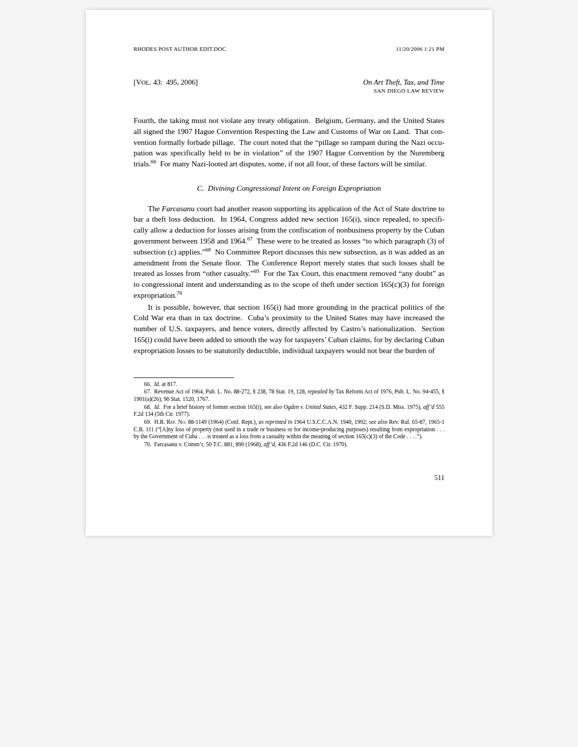Rhodes post author edit.doc
11/20/2006 1:21 PM
[VOL. 43: 495, 2006]
On Art Theft, Tax, and Time
San Diego Law Review
Fourth, the taking must not violate any treaty obligation. Belgium, Germany, and the United States all signed the 1907 Hague Convention Respecting the Law and Customs of War on Land. That convention formally forbade pillage. The court noted that the “pillage so rampant during the Nazi occupation was specifically held to be in violation” of the 1907 Hague Convention by the Nuremberg trials.66 For many Nazi-looted art disputes, some, if not all four, of these factors will be similar.
C. Divining Congressional Intent on Foreign Expropriation
The Farcasanu court had another reason supporting its application of the Act of State doctrine to bar a theft loss deduction. In 1964, Congress added new section 165(i), since repealed, to specifically allow a deduction for losses arising from the confiscation of nonbusiness property by the Cuban government between 1958 and 1964.67 These were to be treated as losses “to which paragraph (3) of subsection (c) applies.”68 No Committee Report discusses this new subsection, as it was added as an amendment from the Senate floor. The Conference Report merely states that such losses shall be treated as losses from “other casualty.”69 For the Tax Court, this enactment removed “any doubt” as to congressional intent and understanding as to the scope of theft under section 165(c)(3) for foreign expropriation.70
It is possible, however, that section 165(i) had more grounding in the practical politics of the Cold War era than in tax doctrine. Cuba’s proximity to the United States may have increased the number of U.S. taxpayers, and hence voters, directly affected by Castro’s nationalization. Section 165(i) could have been added to smooth the way for taxpayers’ Cuban claims, for by declaring Cuban expropriation losses to be statutorily deductible, individual taxpayers would not bear the burden of
66. Id. at 817.
67. Revenue Act of 1964, Pub. L. No. 88-272, § 238, 78 Stat. 19, 128, repealed by Tax Reform Act of 1976, Pub. L. No. 94-455, § 1901(a)(26), 90 Stat. 1520, 1767.
68. Id. For a brief history of former section 165(i), see also Ogden v. United States, 432 F. Supp. 214 (S.D. Miss. 1975), aff’d 555 F.2d 134 (5th Cir. 1977).
69. H.R. Rep. No. 88-1149 (1964) (Conf. Rept.), as reprinted in 1964 U.S.C.C.A.N. 1940, 1992; see also Rev. Rul. 65-87, 1965-1 C.B. 111 (“[A]ny loss of property (not used in a trade or business or for income-producing purposes) resulting from expropriation . . . by the Government of Cuba . . . is treated as a loss from a casualty within the meaning of section 165(c)(3) of the Code . . . .”).
70. Farcasanu v. Comm’r, 50 T.C. 881, 890 (1968), aff’d, 436 F.2d 146 (D.C. Cir. 1970).
511